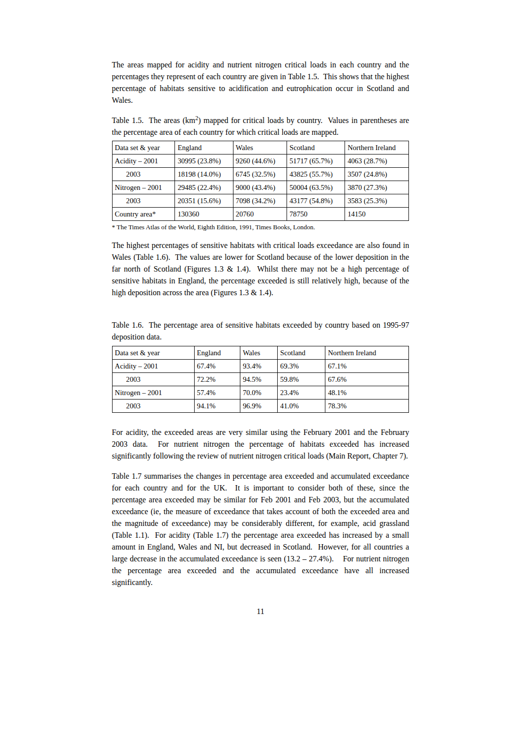The areas mapped for acidity and nutrient nitrogen critical loads in each country and the percentages they represent of each country are given in Table 1.5. This shows that the highest percentage of habitats sensitive to acidification and eutrophication occur in Scotland and Wales.
Table 1.5. The areas (km2) mapped for critical loads by country. Values in parentheses are the percentage area of each country for which critical loads are mapped.
| Data set & year | England | Wales | Scotland | Northern Ireland |
| Acidity – 2001 | 30995 (23.8%) | 9260 (44.6%) | 51717 (65.7%) | 4063 (28.7%) |
| 2003 | 18198 (14.0%) | 6745 (32.5%) | 43825 (55.7%) | 3507 (24.8%) |
| Nitrogen – 2001 | 29485 (22.4%) | 9000 (43.4%) | 50004 (63.5%) | 3870 (27.3%) |
| 2003 | 20351 (15.6%) | 7098 (34.2%) | 43177 (54.8%) | 3583 (25.3%) |
| Country area* | 130360 | 20760 | 78750 | 14150 |
* The Times Atlas of the World, Eighth Edition, 1991, Times Books, London.
The highest percentages of sensitive habitats with critical loads exceedance are also found in Wales (Table 1.6). The values are lower for Scotland because of the lower deposition in the far north of Scotland (Figures 1.3 & 1.4). Whilst there may not be a high percentage of sensitive habitats in England, the percentage exceeded is still relatively high, because of the high deposition across the area (Figures 1.3 & 1.4).
Table 1.6. The percentage area of sensitive habitats exceeded by country based on 1995-97 deposition data.
| Data set & year | England | Wales | Scotland | Northern Ireland |
| Acidity – 2001 | 67.4% | 93.4% | 69.3% | 67.1% |
| 2003 | 72.2% | 94.5% | 59.8% | 67.6% |
| Nitrogen – 2001 | 57.4% | 70.0% | 23.4% | 48.1% |
| 2003 | 94.1% | 96.9% | 41.0% | 78.3% |
For acidity, the exceeded areas are very similar using the February 2001 and the February 2003 data. For nutrient nitrogen the percentage of habitats exceeded has increased significantly following the review of nutrient nitrogen critical loads (Main Report, Chapter 7).
Table 1.7 summarises the changes in percentage area exceeded and accumulated exceedance for each country and for the UK. It is important to consider both of these, since the percentage area exceeded may be similar for Feb 2001 and Feb 2003, but the accumulated exceedance (ie, the measure of exceedance that takes account of both the exceeded area and the magnitude of exceedance) may be considerably different, for example, acid grassland (Table 1.1). For acidity (Table 1.7) the percentage area exceeded has increased by a small amount in England, Wales and NI, but decreased in Scotland. However, for all countries a large decrease in the accumulated exceedance is seen (13.2 – 27.4%). For nutrient nitrogen the percentage area exceeded and the accumulated exceedance have all increased significantly.
11